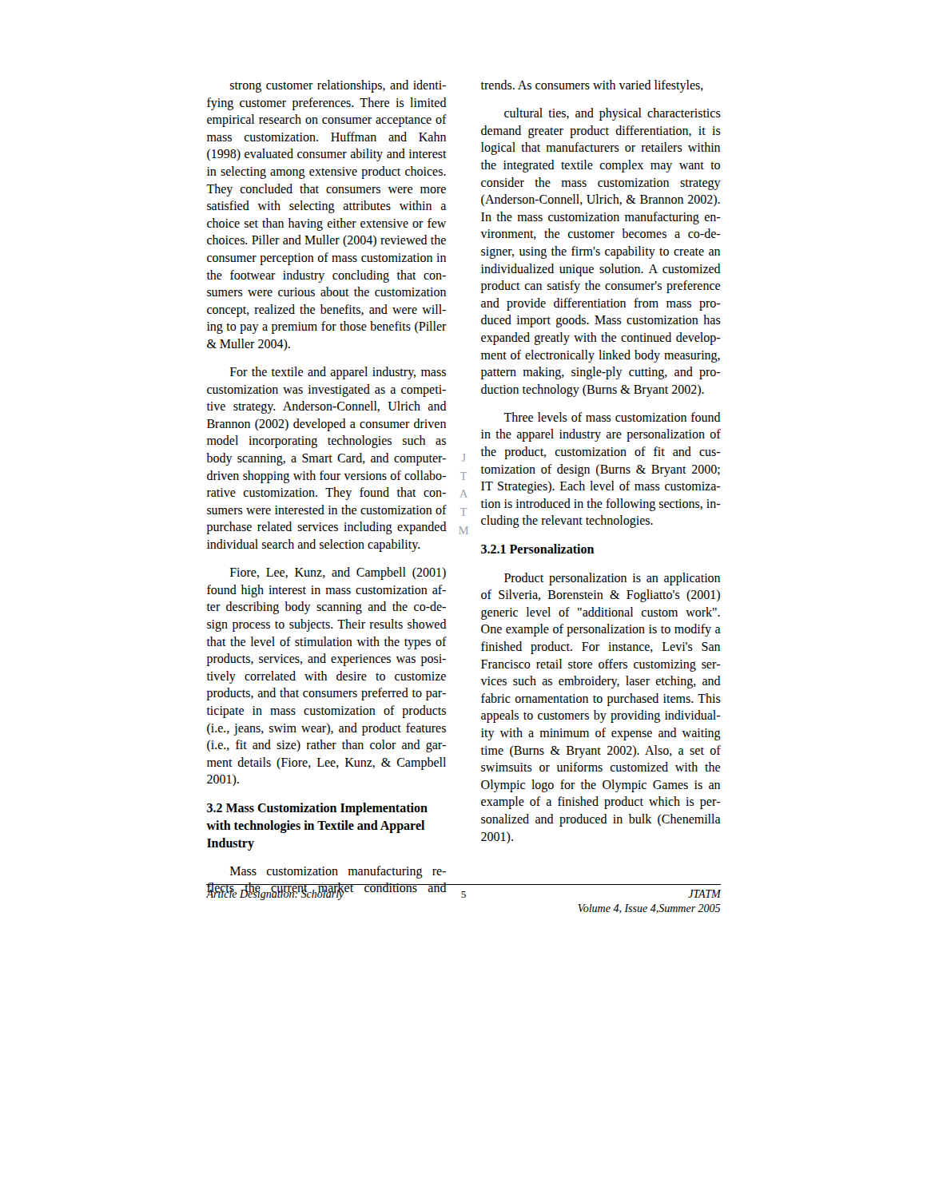strong customer relationships, and identifying customer preferences. There is limited empirical research on consumer acceptance of mass customization. Huffman and Kahn (1998) evaluated consumer ability and interest in selecting among extensive product choices. They concluded that consumers were more satisfied with selecting attributes within a choice set than having either extensive or few choices. Piller and Muller (2004) reviewed the consumer perception of mass customization in the footwear industry concluding that consumers were curious about the customization concept, realized the benefits, and were willing to pay a premium for those benefits (Piller & Muller 2004).
For the textile and apparel industry, mass customization was investigated as a competitive strategy. Anderson-Connell, Ulrich and Brannon (2002) developed a consumer driven model incorporating technologies such as body scanning, a Smart Card, and computer-driven shopping with four versions of collaborative customization. They found that consumers were interested in the customization of purchase related services including expanded individual search and selection capability.
Fiore, Lee, Kunz, and Campbell (2001) found high interest in mass customization after describing body scanning and the co-design process to subjects. Their results showed that the level of stimulation with the types of products, services, and experiences was positively correlated with desire to customize products, and that consumers preferred to participate in mass customization of products (i.e., jeans, swim wear), and product features (i.e., fit and size) rather than color and garment details (Fiore, Lee, Kunz, & Campbell 2001).
3.2 Mass Customization Implementation with technologies in Textile and Apparel Industry
Mass customization manufacturing reflects the current market conditions and trends. As consumers with varied lifestyles,
cultural ties, and physical characteristics demand greater product differentiation, it is logical that manufacturers or retailers within the integrated textile complex may want to consider the mass customization strategy (Anderson-Connell, Ulrich, & Brannon 2002). In the mass customization manufacturing environment, the customer becomes a co-designer, using the firm's capability to create an individualized unique solution. A customized product can satisfy the consumer's preference and provide differentiation from mass produced import goods. Mass customization has expanded greatly with the continued development of electronically linked body measuring, pattern making, single-ply cutting, and production technology (Burns & Bryant 2002).
Three levels of mass customization found in the apparel industry are personalization of the product, customization of fit and customization of design (Burns & Bryant 2000; IT Strategies). Each level of mass customization is introduced in the following sections, including the relevant technologies.
3.2.1 Personalization
Product personalization is an application of Silveria, Borenstein & Fogliatto's (2001) generic level of "additional custom work". One example of personalization is to modify a finished product. For instance, Levi's San Francisco retail store offers customizing services such as embroidery, laser etching, and fabric ornamentation to purchased items. This appeals to customers by providing individuality with a minimum of expense and waiting time (Burns & Bryant 2002). Also, a set of swimsuits or uniforms customized with the Olympic logo for the Olympic Games is an example of a finished product which is personalized and produced in bulk (Chenemilla 2001).
J T A T M
Article Designation: Scholarly
5
JTATM
Volume 4, Issue 4,Summer 2005